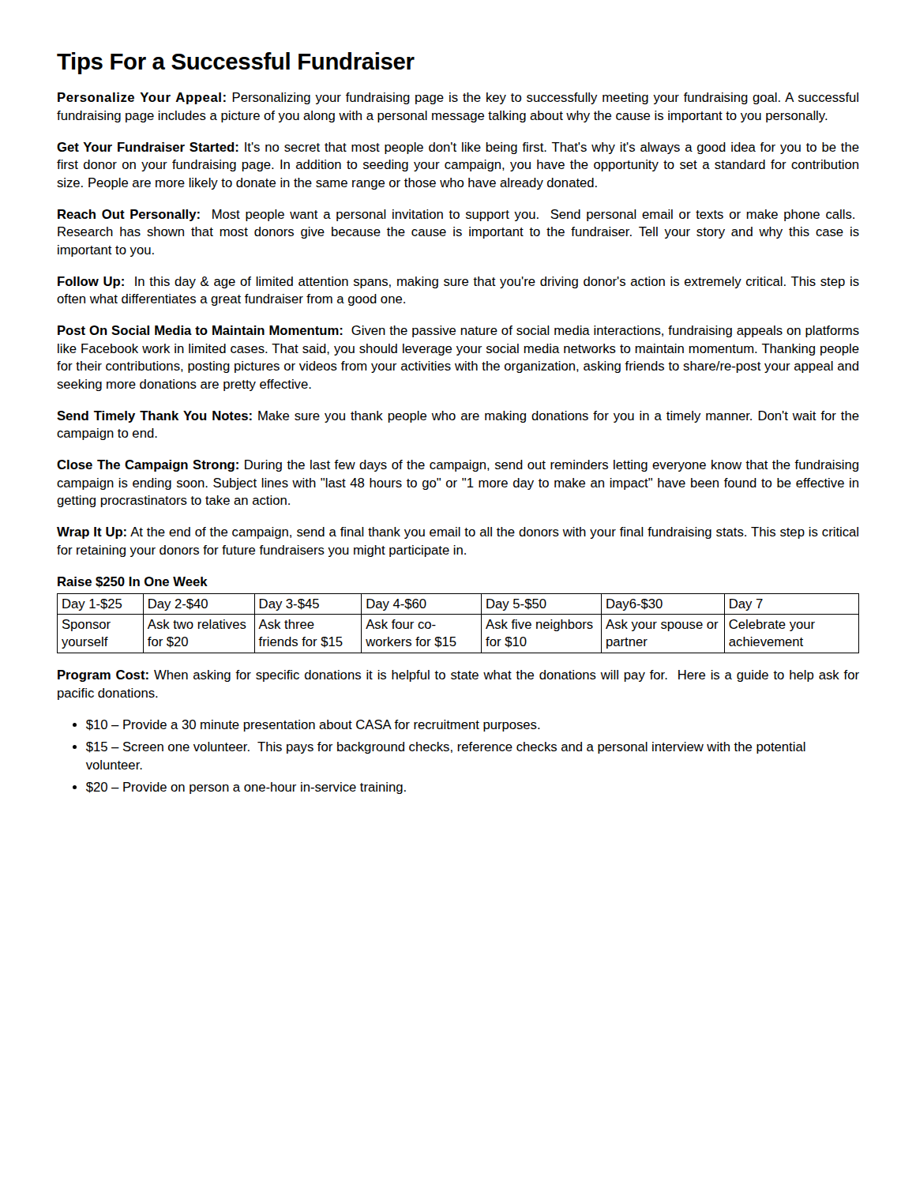Tips For a Successful Fundraiser
Personalize Your Appeal: Personalizing your fundraising page is the key to successfully meeting your fundraising goal. A successful fundraising page includes a picture of you along with a personal message talking about why the cause is important to you personally.
Get Your Fundraiser Started: It's no secret that most people don't like being first. That's why it's always a good idea for you to be the first donor on your fundraising page. In addition to seeding your campaign, you have the opportunity to set a standard for contribution size. People are more likely to donate in the same range or those who have already donated.
Reach Out Personally: Most people want a personal invitation to support you. Send personal email or texts or make phone calls. Research has shown that most donors give because the cause is important to the fundraiser. Tell your story and why this case is important to you.
Follow Up: In this day & age of limited attention spans, making sure that you're driving donor's action is extremely critical. This step is often what differentiates a great fundraiser from a good one.
Post On Social Media to Maintain Momentum: Given the passive nature of social media interactions, fundraising appeals on platforms like Facebook work in limited cases. That said, you should leverage your social media networks to maintain momentum. Thanking people for their contributions, posting pictures or videos from your activities with the organization, asking friends to share/re-post your appeal and seeking more donations are pretty effective.
Send Timely Thank You Notes: Make sure you thank people who are making donations for you in a timely manner. Don't wait for the campaign to end.
Close The Campaign Strong: During the last few days of the campaign, send out reminders letting everyone know that the fundraising campaign is ending soon. Subject lines with "last 48 hours to go" or "1 more day to make an impact" have been found to be effective in getting procrastinators to take an action.
Wrap It Up: At the end of the campaign, send a final thank you email to all the donors with your final fundraising stats. This step is critical for retaining your donors for future fundraisers you might participate in.
Raise $250 In One Week
| Day 1-$25 | Day 2-$40 | Day 3-$45 | Day 4-$60 | Day 5-$50 | Day6-$30 | Day 7 |
| Sponsor yourself | Ask two relatives for $20 | Ask three friends for $15 | Ask four co-workers for $15 | Ask five neighbors for $10 | Ask your spouse or partner | Celebrate your achievement |
Program Cost: When asking for specific donations it is helpful to state what the donations will pay for. Here is a guide to help ask for pacific donations.
$10 – Provide a 30 minute presentation about CASA for recruitment purposes.
$15 – Screen one volunteer. This pays for background checks, reference checks and a personal interview with the potential volunteer.
$20 – Provide on person a one-hour in-service training.